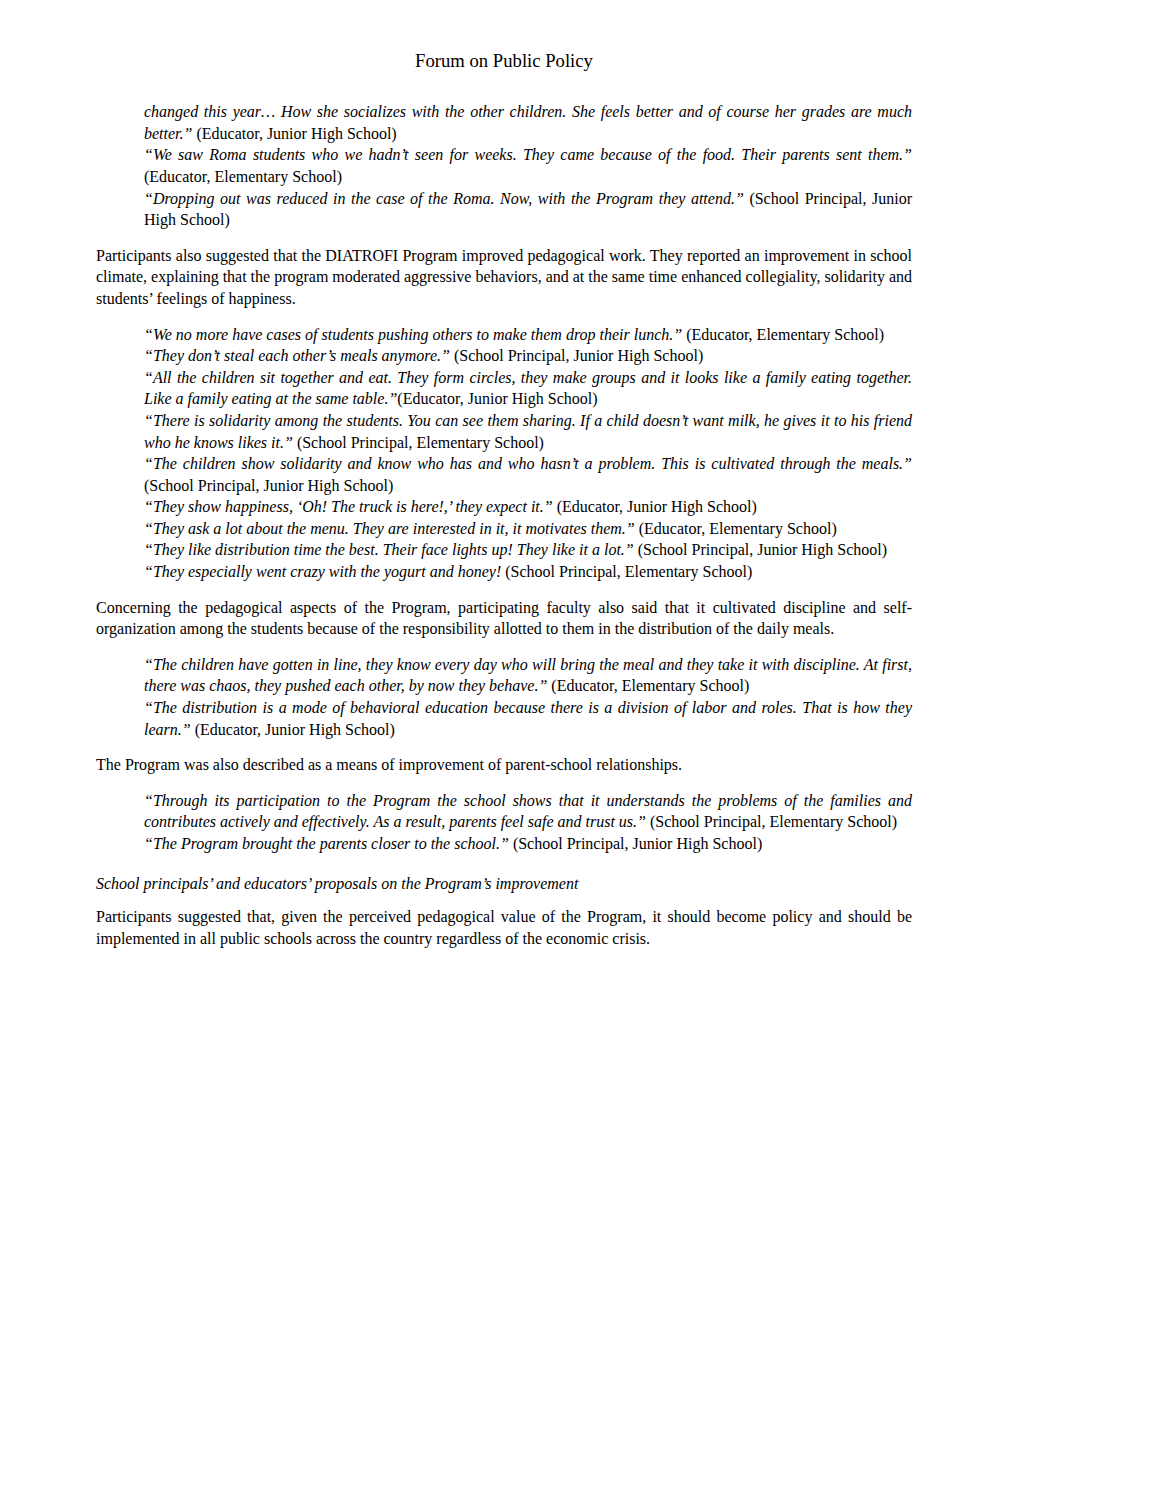Forum on Public Policy
changed this year… How she socializes with the other children. She feels better and of course her grades are much better.” (Educator, Junior High School)
“We saw Roma students who we hadn’t seen for weeks. They came because of the food. Their parents sent them.” (Educator, Elementary School)
“Dropping out was reduced in the case of the Roma. Now, with the Program they attend.” (School Principal, Junior High School)
Participants also suggested that the DIATROFI Program improved pedagogical work. They reported an improvement in school climate, explaining that the program moderated aggressive behaviors, and at the same time enhanced collegiality, solidarity and students’ feelings of happiness.
“We no more have cases of students pushing others to make them drop their lunch.” (Educator, Elementary School)
“They don’t steal each other’s meals anymore.” (School Principal, Junior High School)
“All the children sit together and eat. They form circles, they make groups and it looks like a family eating together. Like a family eating at the same table.”(Educator, Junior High School)
“There is solidarity among the students. You can see them sharing. If a child doesn’t want milk, he gives it to his friend who he knows likes it.” (School Principal, Elementary School)
“The children show solidarity and know who has and who hasn’t a problem. This is cultivated through the meals.” (School Principal, Junior High School)
“They show happiness, ‘Oh! The truck is here!,’ they expect it.” (Educator, Junior High School)
“They ask a lot about the menu. They are interested in it, it motivates them.” (Educator, Elementary School)
“They like distribution time the best. Their face lights up! They like it a lot.” (School Principal, Junior High School)
“They especially went crazy with the yogurt and honey! (School Principal, Elementary School)
Concerning the pedagogical aspects of the Program, participating faculty also said that it cultivated discipline and self-organization among the students because of the responsibility allotted to them in the distribution of the daily meals.
“The children have gotten in line, they know every day who will bring the meal and they take it with discipline. At first, there was chaos, they pushed each other, by now they behave.” (Educator, Elementary School)
“The distribution is a mode of behavioral education because there is a division of labor and roles. That is how they learn.” (Educator, Junior High School)
The Program was also described as a means of improvement of parent-school relationships.
“Through its participation to the Program the school shows that it understands the problems of the families and contributes actively and effectively. As a result, parents feel safe and trust us.” (School Principal, Elementary School)
“The Program brought the parents closer to the school.” (School Principal, Junior High School)
School principals’ and educators’ proposals on the Program’s improvement
Participants suggested that, given the perceived pedagogical value of the Program, it should become policy and should be implemented in all public schools across the country regardless of the economic crisis.